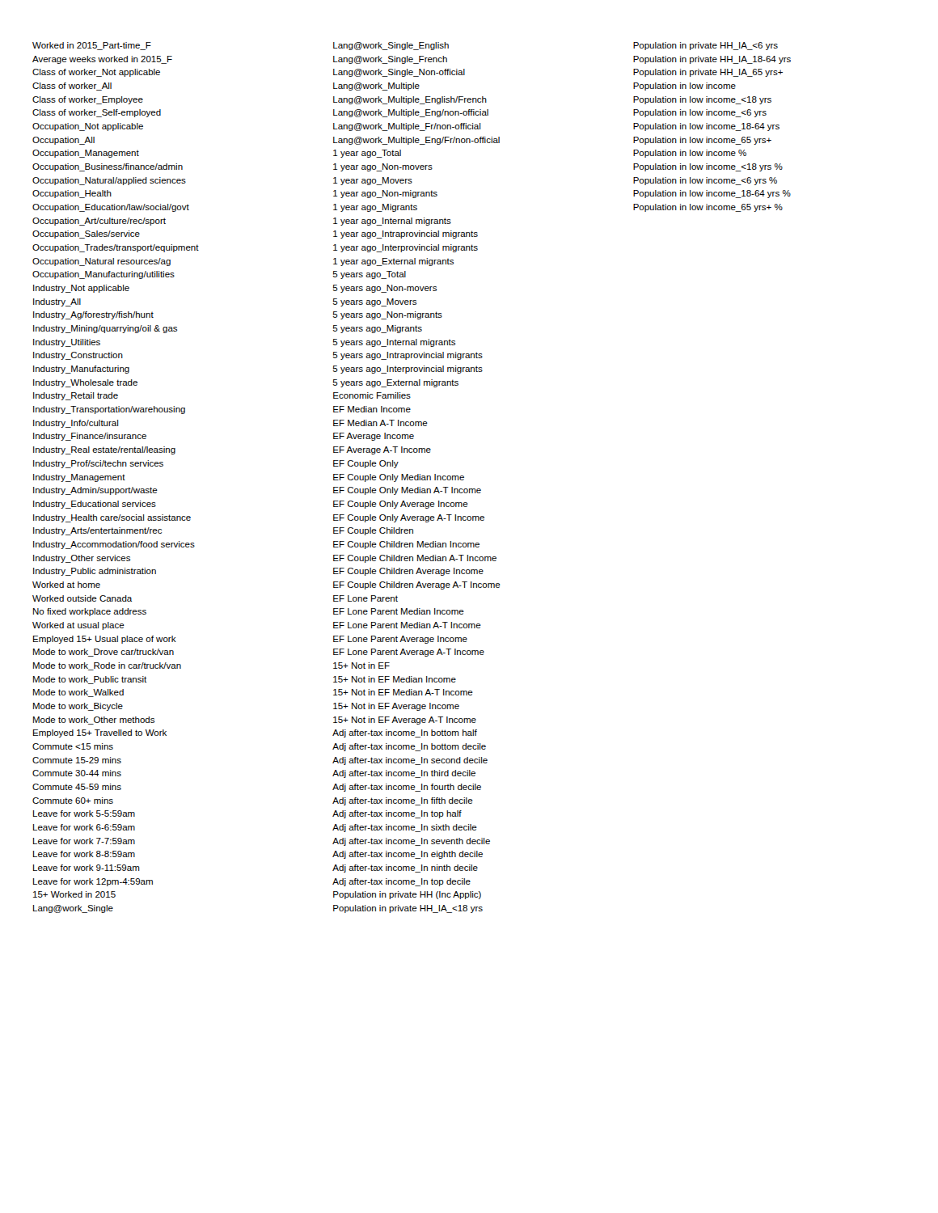Worked in 2015_Part-time_F
Average weeks worked in 2015_F
Class of worker_Not applicable
Class of worker_All
Class of worker_Employee
Class of worker_Self-employed
Occupation_Not applicable
Occupation_All
Occupation_Management
Occupation_Business/finance/admin
Occupation_Natural/applied sciences
Occupation_Health
Occupation_Education/law/social/govt
Occupation_Art/culture/rec/sport
Occupation_Sales/service
Occupation_Trades/transport/equipment
Occupation_Natural resources/ag
Occupation_Manufacturing/utilities
Industry_Not applicable
Industry_All
Industry_Ag/forestry/fish/hunt
Industry_Mining/quarrying/oil & gas
Industry_Utilities
Industry_Construction
Industry_Manufacturing
Industry_Wholesale trade
Industry_Retail trade
Industry_Transportation/warehousing
Industry_Info/cultural
Industry_Finance/insurance
Industry_Real estate/rental/leasing
Industry_Prof/sci/techn services
Industry_Management
Industry_Admin/support/waste
Industry_Educational services
Industry_Health care/social assistance
Industry_Arts/entertainment/rec
Industry_Accommodation/food services
Industry_Other services
Industry_Public administration
Worked at home
Worked outside Canada
No fixed workplace address
Worked at usual place
Employed 15+ Usual place of work
Mode to work_Drove car/truck/van
Mode to work_Rode in car/truck/van
Mode to work_Public transit
Mode to work_Walked
Mode to work_Bicycle
Mode to work_Other methods
Employed 15+ Travelled to Work
Commute <15 mins
Commute 15-29 mins
Commute 30-44 mins
Commute 45-59 mins
Commute 60+ mins
Leave for work 5-5:59am
Leave for work 6-6:59am
Leave for work 7-7:59am
Leave for work 8-8:59am
Leave for work 9-11:59am
Leave for work 12pm-4:59am
15+ Worked in 2015
Lang@work_Single
Lang@work_Single_English
Lang@work_Single_French
Lang@work_Single_Non-official
Lang@work_Multiple
Lang@work_Multiple_English/French
Lang@work_Multiple_Eng/non-official
Lang@work_Multiple_Fr/non-official
Lang@work_Multiple_Eng/Fr/non-official
1 year ago_Total
1 year ago_Non-movers
1 year ago_Movers
1 year ago_Non-migrants
1 year ago_Migrants
1 year ago_Internal migrants
1 year ago_Intraprovincial migrants
1 year ago_Interprovincial migrants
1 year ago_External migrants
5 years ago_Total
5 years ago_Non-movers
5 years ago_Movers
5 years ago_Non-migrants
5 years ago_Migrants
5 years ago_Internal migrants
5 years ago_Intraprovincial migrants
5 years ago_Interprovincial migrants
5 years ago_External migrants
Economic Families
EF Median Income
EF Median A-T Income
EF Average Income
EF Average A-T Income
EF Couple Only
EF Couple Only Median Income
EF Couple Only Median A-T Income
EF Couple Only Average Income
EF Couple Only Average A-T Income
EF Couple Children
EF Couple Children Median Income
EF Couple Children Median A-T Income
EF Couple Children Average Income
EF Couple Children Average A-T Income
EF Lone Parent
EF Lone Parent Median Income
EF Lone Parent Median A-T Income
EF Lone Parent Average Income
EF Lone Parent Average A-T Income
15+ Not in EF
15+ Not in EF Median Income
15+ Not in EF Median A-T Income
15+ Not in EF Average Income
15+ Not in EF Average A-T Income
Adj after-tax income_In bottom half
Adj after-tax income_In bottom decile
Adj after-tax income_In second decile
Adj after-tax income_In third decile
Adj after-tax income_In fourth decile
Adj after-tax income_In fifth decile
Adj after-tax income_In top half
Adj after-tax income_In sixth decile
Adj after-tax income_In seventh decile
Adj after-tax income_In eighth decile
Adj after-tax income_In ninth decile
Adj after-tax income_In top decile
Population in private HH (Inc Applic)
Population in private HH_IA_<18 yrs
Population in private HH_IA_<6 yrs
Population in private HH_IA_18-64 yrs
Population in private HH_IA_65 yrs+
Population in low income
Population in low income_<18 yrs
Population in low income_<6 yrs
Population in low income_18-64 yrs
Population in low income_65 yrs+
Population in low income %
Population in low income_<18 yrs %
Population in low income_<6 yrs %
Population in low income_18-64 yrs %
Population in low income_65 yrs+ %